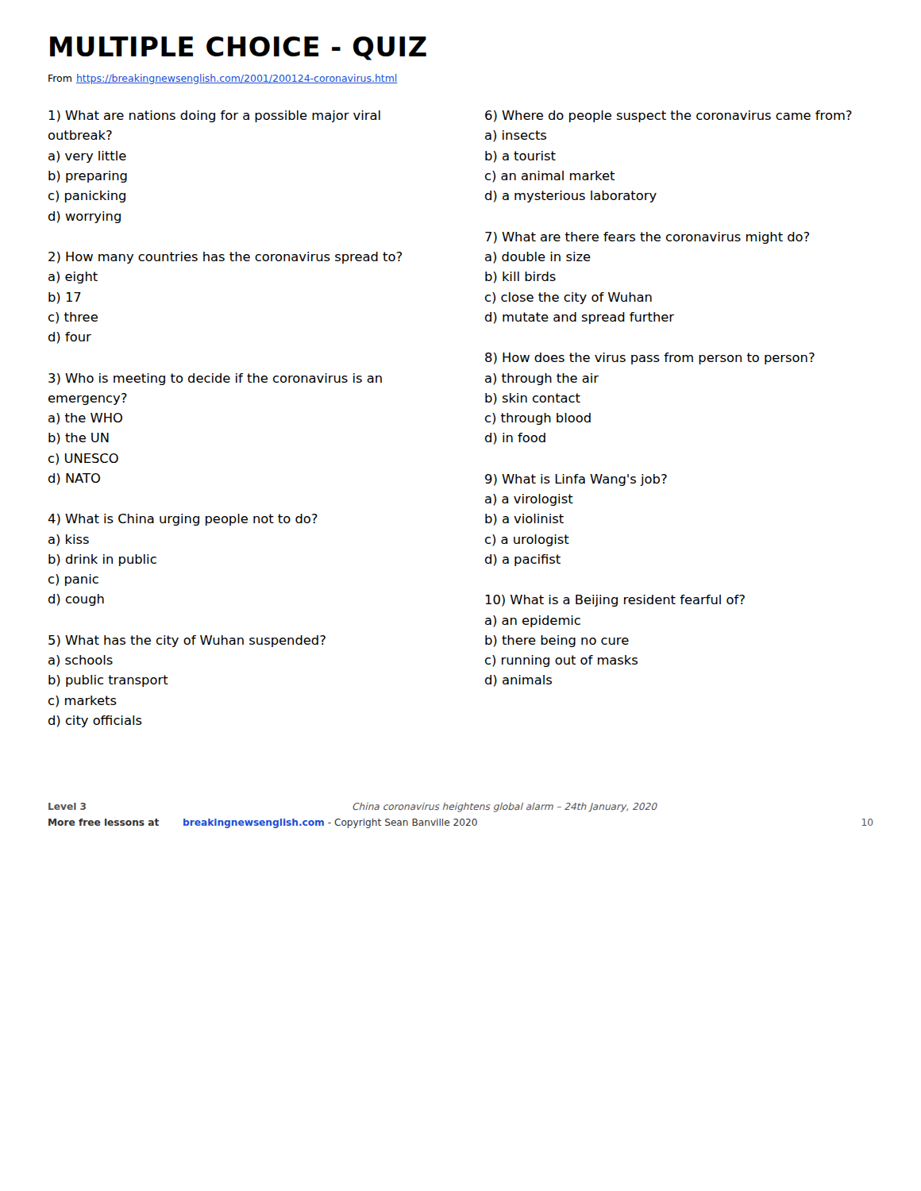MULTIPLE CHOICE - QUIZ
From https://breakingnewsenglish.com/2001/200124-coronavirus.html
1) What are nations doing for a possible major viral outbreak?
a) very little
b) preparing
c) panicking
d) worrying
2) How many countries has the coronavirus spread to?
a) eight
b) 17
c) three
d) four
3) Who is meeting to decide if the coronavirus is an emergency?
a) the WHO
b) the UN
c) UNESCO
d) NATO
4) What is China urging people not to do?
a) kiss
b) drink in public
c) panic
d) cough
5) What has the city of Wuhan suspended?
a) schools
b) public transport
c) markets
d) city officials
6) Where do people suspect the coronavirus came from?
a) insects
b) a tourist
c) an animal market
d) a mysterious laboratory
7) What are there fears the coronavirus might do?
a) double in size
b) kill birds
c) close the city of Wuhan
d) mutate and spread further
8) How does the virus pass from person to person?
a) through the air
b) skin contact
c) through blood
d) in food
9) What is Linfa Wang's job?
a) a virologist
b) a violinist
c) a urologist
d) a pacifist
10) What is a Beijing resident fearful of?
a) an epidemic
b) there being no cure
c) running out of masks
d) animals
Level 3
China coronavirus heightens global alarm – 24th January, 2020
More free lessons at
breakingnewsenglish.com - Copyright Sean Banville 2020
10